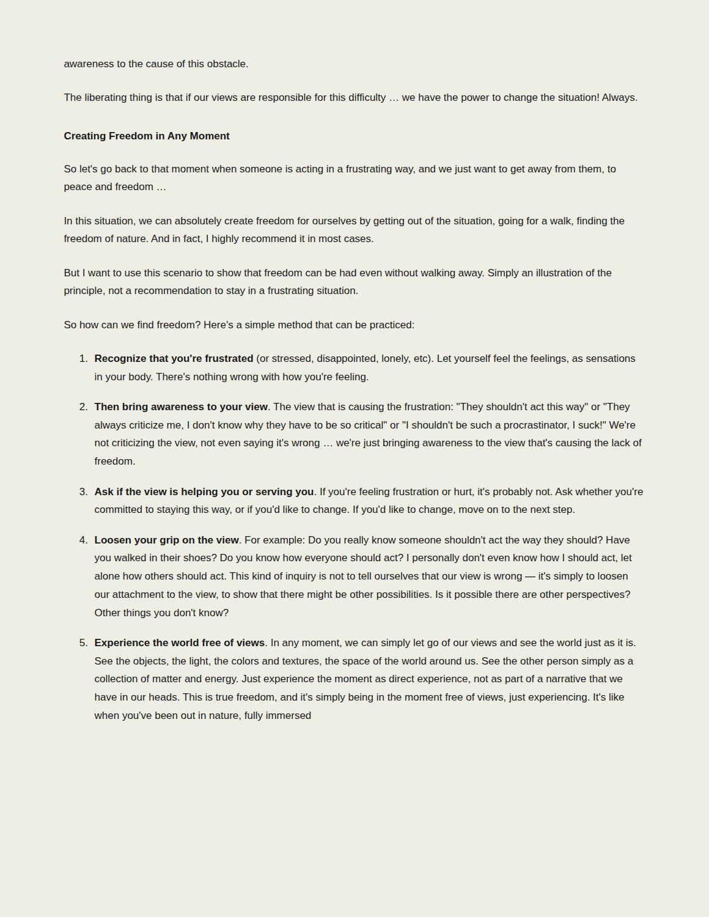awareness to the cause of this obstacle.
The liberating thing is that if our views are responsible for this difficulty … we have the power to change the situation! Always.
Creating Freedom in Any Moment
So let's go back to that moment when someone is acting in a frustrating way, and we just want to get away from them, to peace and freedom …
In this situation, we can absolutely create freedom for ourselves by getting out of the situation, going for a walk, finding the freedom of nature. And in fact, I highly recommend it in most cases.
But I want to use this scenario to show that freedom can be had even without walking away. Simply an illustration of the principle, not a recommendation to stay in a frustrating situation.
So how can we find freedom? Here's a simple method that can be practiced:
Recognize that you're frustrated (or stressed, disappointed, lonely, etc). Let yourself feel the feelings, as sensations in your body. There's nothing wrong with how you're feeling.
Then bring awareness to your view. The view that is causing the frustration: "They shouldn't act this way" or "They always criticize me, I don't know why they have to be so critical" or "I shouldn't be such a procrastinator, I suck!" We're not criticizing the view, not even saying it's wrong … we're just bringing awareness to the view that's causing the lack of freedom.
Ask if the view is helping you or serving you. If you're feeling frustration or hurt, it's probably not. Ask whether you're committed to staying this way, or if you'd like to change. If you'd like to change, move on to the next step.
Loosen your grip on the view. For example: Do you really know someone shouldn't act the way they should? Have you walked in their shoes? Do you know how everyone should act? I personally don't even know how I should act, let alone how others should act. This kind of inquiry is not to tell ourselves that our view is wrong — it's simply to loosen our attachment to the view, to show that there might be other possibilities. Is it possible there are other perspectives? Other things you don't know?
Experience the world free of views. In any moment, we can simply let go of our views and see the world just as it is. See the objects, the light, the colors and textures, the space of the world around us. See the other person simply as a collection of matter and energy. Just experience the moment as direct experience, not as part of a narrative that we have in our heads. This is true freedom, and it's simply being in the moment free of views, just experiencing. It's like when you've been out in nature, fully immersed